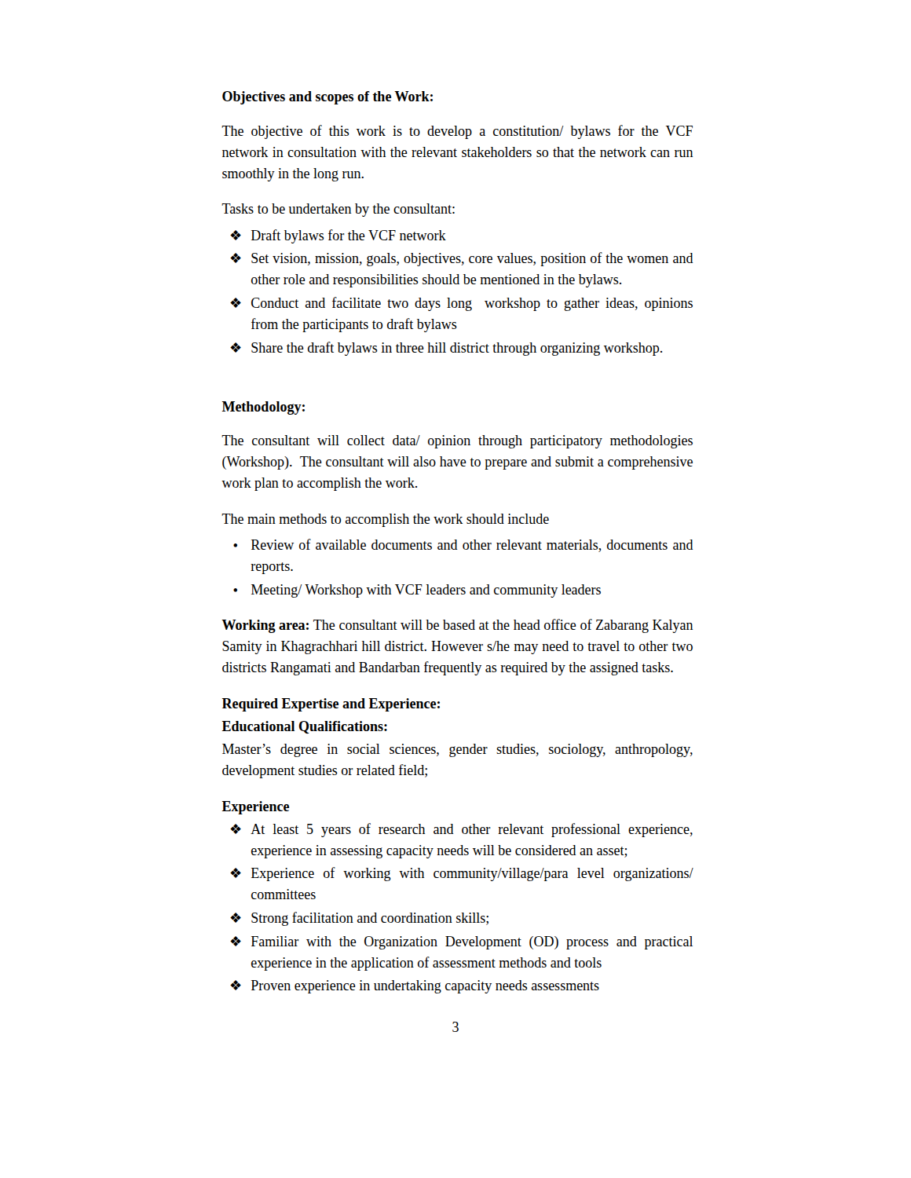Objectives and scopes of the Work:
The objective of this work is to develop a constitution/ bylaws for the VCF network in consultation with the relevant stakeholders so that the network can run smoothly in the long run.
Tasks to be undertaken by the consultant:
Draft bylaws for the VCF network
Set vision, mission, goals, objectives, core values, position of the women and other role and responsibilities should be mentioned in the bylaws.
Conduct and facilitate two days long workshop to gather ideas, opinions from the participants to draft bylaws
Share the draft bylaws in three hill district through organizing workshop.
Methodology:
The consultant will collect data/ opinion through participatory methodologies (Workshop). The consultant will also have to prepare and submit a comprehensive work plan to accomplish the work.
The main methods to accomplish the work should include
Review of available documents and other relevant materials, documents and reports.
Meeting/ Workshop with VCF leaders and community leaders
Working area: The consultant will be based at the head office of Zabarang Kalyan Samity in Khagrachhari hill district. However s/he may need to travel to other two districts Rangamati and Bandarban frequently as required by the assigned tasks.
Required Expertise and Experience:
Educational Qualifications:
Master’s degree in social sciences, gender studies, sociology, anthropology, development studies or related field;
Experience
At least 5 years of research and other relevant professional experience, experience in assessing capacity needs will be considered an asset;
Experience of working with community/village/para level organizations/ committees
Strong facilitation and coordination skills;
Familiar with the Organization Development (OD) process and practical experience in the application of assessment methods and tools
Proven experience in undertaking capacity needs assessments
3